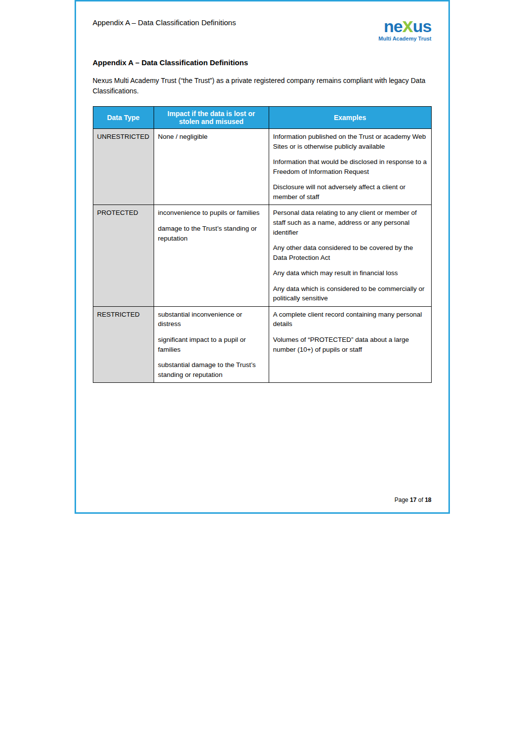Appendix A – Data Classification Definitions
nexus
Multi Academy Trust
Appendix A – Data Classification Definitions
Nexus Multi Academy Trust (“the Trust”) as a private registered company remains compliant with legacy Data Classifications.
| Data Type | Impact if the data is lost or stolen and misused | Examples |
| --- | --- | --- |
| UNRESTRICTED | None / negligible | Information published on the Trust or academy Web Sites or is otherwise publicly available Information that would be disclosed in response to a Freedom of Information Request Disclosure will not adversely affect a client or member of staff |
| PROTECTED | inconvenience to pupils or families damage to the Trust’s standing or reputation | Personal data relating to any client or member of staff such as a name, address or any personal identifier Any other data considered to be covered by the Data Protection Act Any data which may result in financial loss Any data which is considered to be commercially or politically sensitive |
| RESTRICTED | substantial inconvenience or distress significant impact to a pupil or families substantial damage to the Trust’s standing or reputation | A complete client record containing many personal details Volumes of “PROTECTED” data about a large number (10+) of pupils or staff |
Page 17 of 18